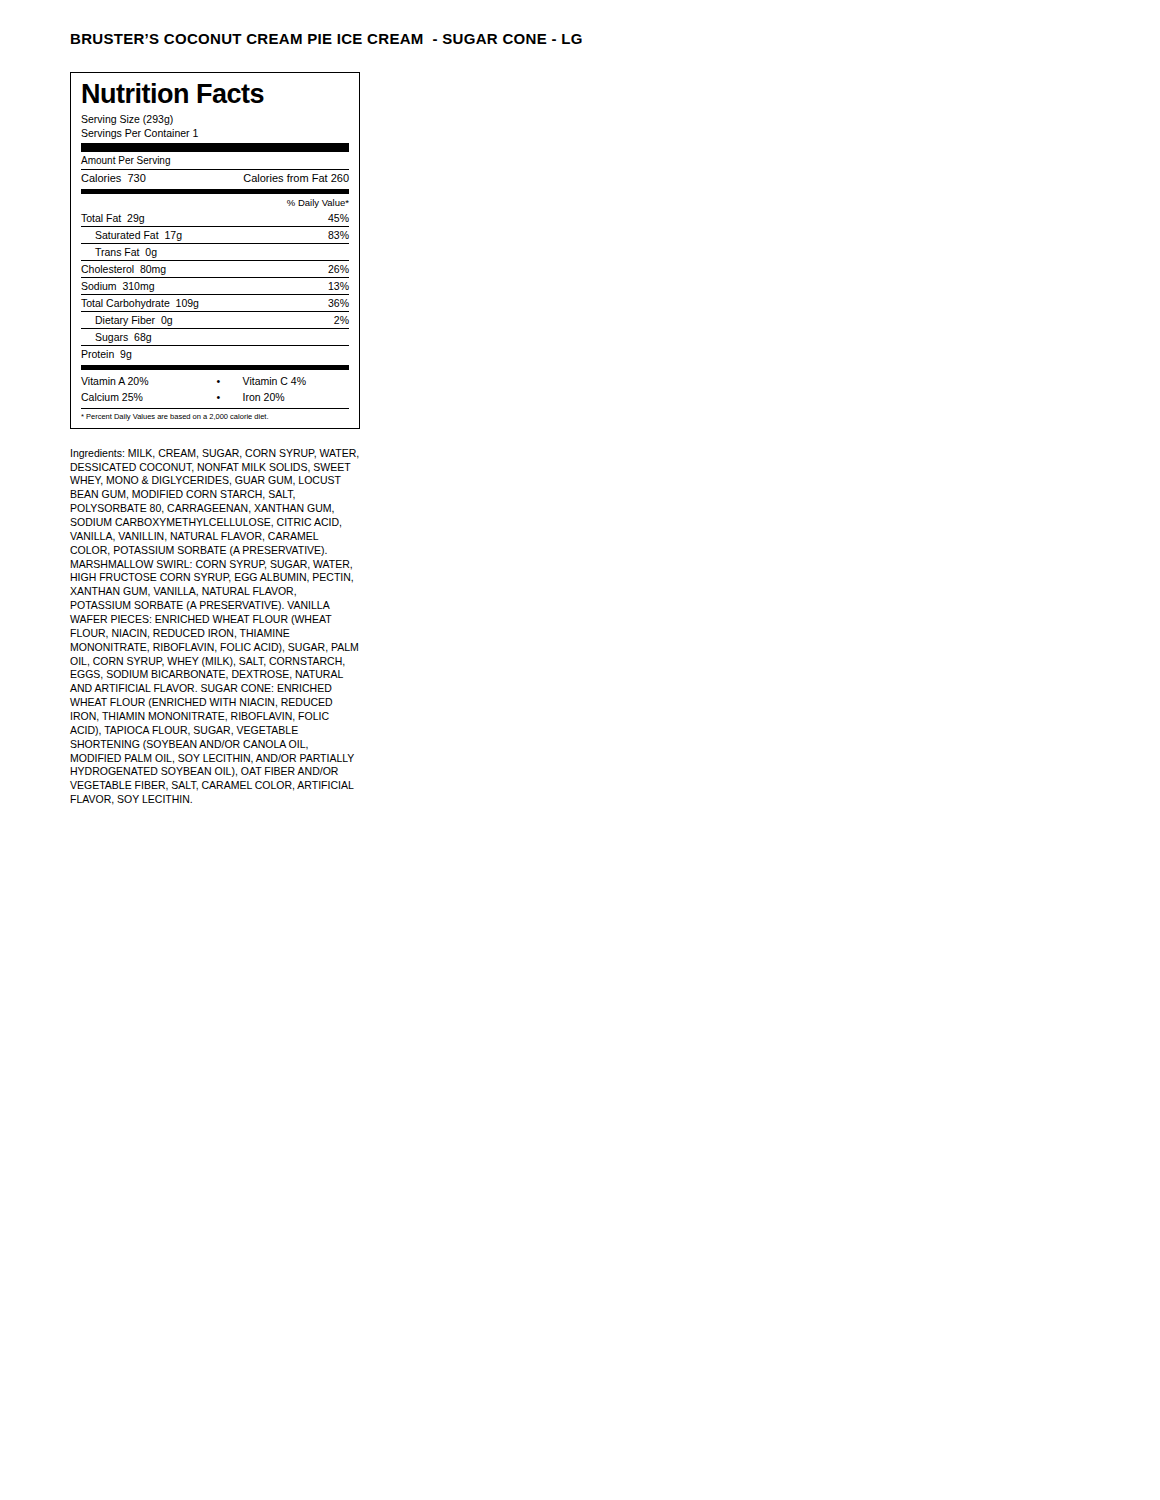BRUSTER’S COCONUT CREAM PIE ICE CREAM - SUGAR CONE - LG
Nutrition Facts
Serving Size (293g)
Servings Per Container 1
Amount Per Serving
| Calories 730 | Calories from Fat 260 |
% Daily Value*
| Total Fat 29g | 45% |
| Saturated Fat 17g | 83% |
| Trans Fat 0g | |
| Cholesterol 80mg | 26% |
| Sodium 310mg | 13% |
| Total Carbohydrate 109g | 36% |
| Dietary Fiber 0g | 2% |
| Sugars 68g | |
| Protein 9g | |
| Vitamin A 20% | • | Vitamin C 4% |
| Calcium 25% | • | Iron 20% |
* Percent Daily Values are based on a 2,000 calorie diet.
Ingredients: MILK, CREAM, SUGAR, CORN SYRUP, WATER, DESSICATED COCONUT, NONFAT MILK SOLIDS, SWEET WHEY, MONO & DIGLYCERIDES, GUAR GUM, LOCUST BEAN GUM, MODIFIED CORN STARCH, SALT, POLYSORBATE 80, CARRAGEENAN, XANTHAN GUM, SODIUM CARBOXYMETHYLCELLULOSE, CITRIC ACID, VANILLA, VANILLIN, NATURAL FLAVOR, CARAMEL COLOR, POTASSIUM SORBATE (A PRESERVATIVE). MARSHMALLOW SWIRL: CORN SYRUP, SUGAR, WATER, HIGH FRUCTOSE CORN SYRUP, EGG ALBUMIN, PECTIN, XANTHAN GUM, VANILLA, NATURAL FLAVOR, POTASSIUM SORBATE (A PRESERVATIVE). VANILLA WAFER PIECES: ENRICHED WHEAT FLOUR (WHEAT FLOUR, NIACIN, REDUCED IRON, THIAMINE MONONITRATE, RIBOFLAVIN, FOLIC ACID), SUGAR, PALM OIL, CORN SYRUP, WHEY (MILK), SALT, CORNSTARCH, EGGS, SODIUM BICARBONATE, DEXTROSE, NATURAL AND ARTIFICIAL FLAVOR. SUGAR CONE: ENRICHED WHEAT FLOUR (ENRICHED WITH NIACIN, REDUCED IRON, THIAMIN MONONITRATE, RIBOFLAVIN, FOLIC ACID), TAPIOCA FLOUR, SUGAR, VEGETABLE SHORTENING (SOYBEAN AND/OR CANOLA OIL, MODIFIED PALM OIL, SOY LECITHIN, AND/OR PARTIALLY HYDROGENATED SOYBEAN OIL), OAT FIBER AND/OR VEGETABLE FIBER, SALT, CARAMEL COLOR, ARTIFICIAL FLAVOR, SOY LECITHIN.